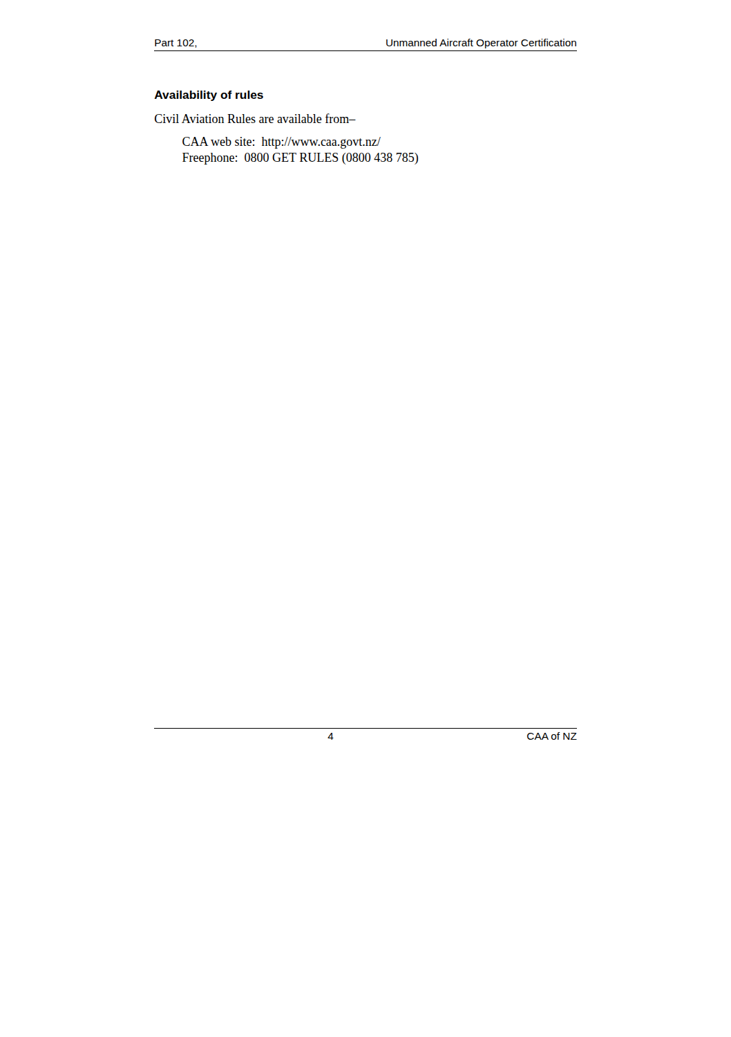Part 102, Unmanned Aircraft Operator Certification
Availability of rules
Civil Aviation Rules are available from–
CAA web site: http://www.caa.govt.nz/
Freephone: 0800 GET RULES (0800 438 785)
4 CAA of NZ